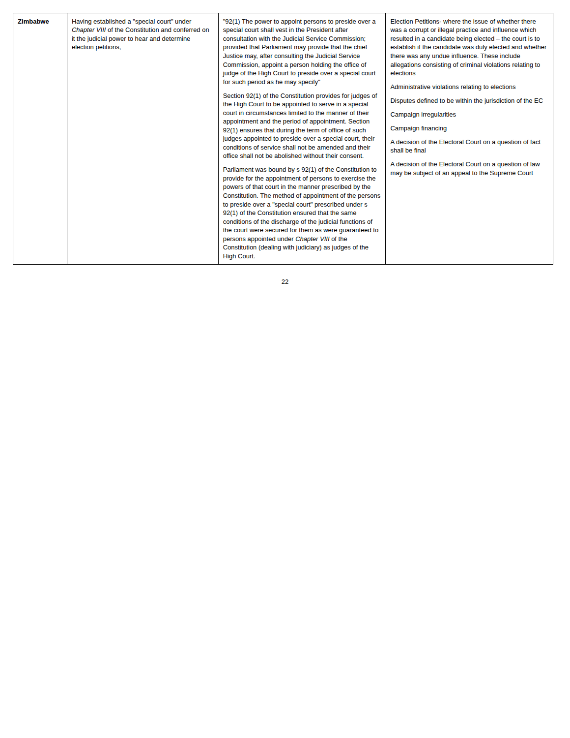| Zimbabwe | Having established a "special court" under Chapter VIII of the Constitution and conferred on it the judicial power to hear and determine election petitions, | "92(1) The power to appoint persons to preside over a special court shall vest in the President after consultation with the Judicial Service Commission; provided that Parliament may provide that the chief Justice may, after consulting the Judicial Service Commission, appoint a person holding the office of judge of the High Court to preside over a special court for such period as he may specify" Section 92(1) of the Constitution provides for judges of the High Court to be appointed to serve in a special court in circumstances limited to the manner of their appointment and the period of appointment. Section 92(1) ensures that during the term of office of such judges appointed to preside over a special court, their conditions of service shall not be amended and their office shall not be abolished without their consent. Parliament was bound by s 92(1) of the Constitution to provide for the appointment of persons to exercise the powers of that court in the manner prescribed by the Constitution. The method of appointment of the persons to preside over a "special court" prescribed under s 92(1) of the Constitution ensured that the same conditions of the discharge of the judicial functions of the court were secured for them as were guaranteed to persons appointed under Chapter VIII of the Constitution (dealing with judiciary) as judges of the High Court. | Election Petitions- where the issue of whether there was a corrupt or illegal practice and influence which resulted in a candidate being elected – the court is to establish if the candidate was duly elected and whether there was any undue influence. These include allegations consisting of criminal violations relating to elections Administrative violations relating to elections Disputes defined to be within the jurisdiction of the EC Campaign irregularities Campaign financing A decision of the Electoral Court on a question of fact shall be final A decision of the Electoral Court on a question of law may be subject of an appeal to the Supreme Court |
22